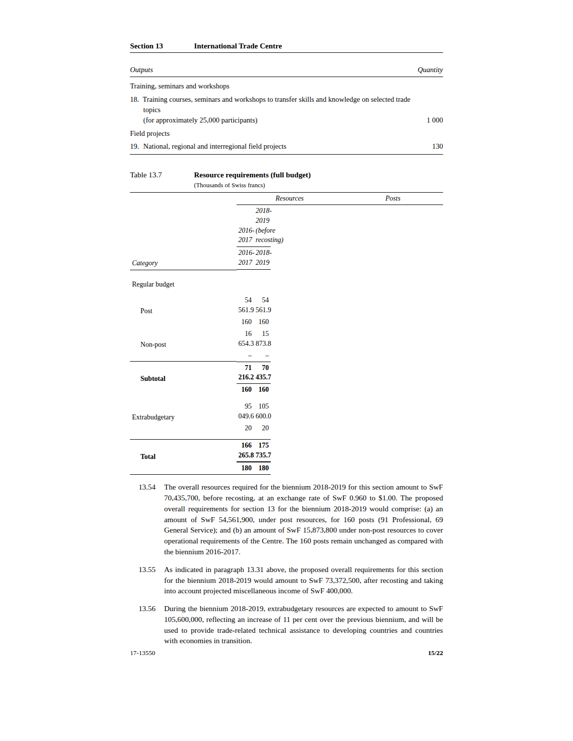Section 13
International Trade Centre
| Outputs | Quantity |
| --- | --- |
| Training, seminars and workshops | |
| 18. Training courses, seminars and workshops to transfer skills and knowledge on selected trade topics (for approximately 25,000 participants) | 1 000 |
| Field projects | |
| 19. National, regional and interregional field projects | 130 |
Table 13.7
Resource requirements (full budget)
(Thousands of Swiss francs)
| | Resources | Posts |
| Category | 2016-2017 | 2018-2019 (before recosting) | 2016-2017 | 2018-2019 |
| Regular budget | | | | |
| Post | 54 561.9 | 54 561.9 | 160 | 160 |
| Non-post | 16 654.3 | 15 873.8 | – | – |
| Subtotal | 71 216.2 | 70 435.7 | 160 | 160 |
| Extrabudgetary | 95 049.6 | 105 600.0 | 20 | 20 |
| Total | 166 265.8 | 175 735.7 | 180 | 180 |
13.54
The overall resources required for the biennium 2018-2019 for this section amount to SwF 70,435,700, before recosting, at an exchange rate of SwF 0.960 to $1.00. The proposed overall requirements for section 13 for the biennium 2018-2019 would comprise: (a) an amount of SwF 54,561,900, under post resources, for 160 posts (91 Professional, 69 General Service); and (b) an amount of SwF 15,873,800 under non-post resources to cover operational requirements of the Centre. The 160 posts remain unchanged as compared with the biennium 2016-2017.
13.55
As indicated in paragraph 13.31 above, the proposed overall requirements for this section for the biennium 2018-2019 would amount to SwF 73,372,500, after recosting and taking into account projected miscellaneous income of SwF 400,000.
13.56
During the biennium 2018-2019, extrabudgetary resources are expected to amount to SwF 105,600,000, reflecting an increase of 11 per cent over the previous biennium, and will be used to provide trade-related technical assistance to developing countries and countries with economies in transition.
17-13550
15/22